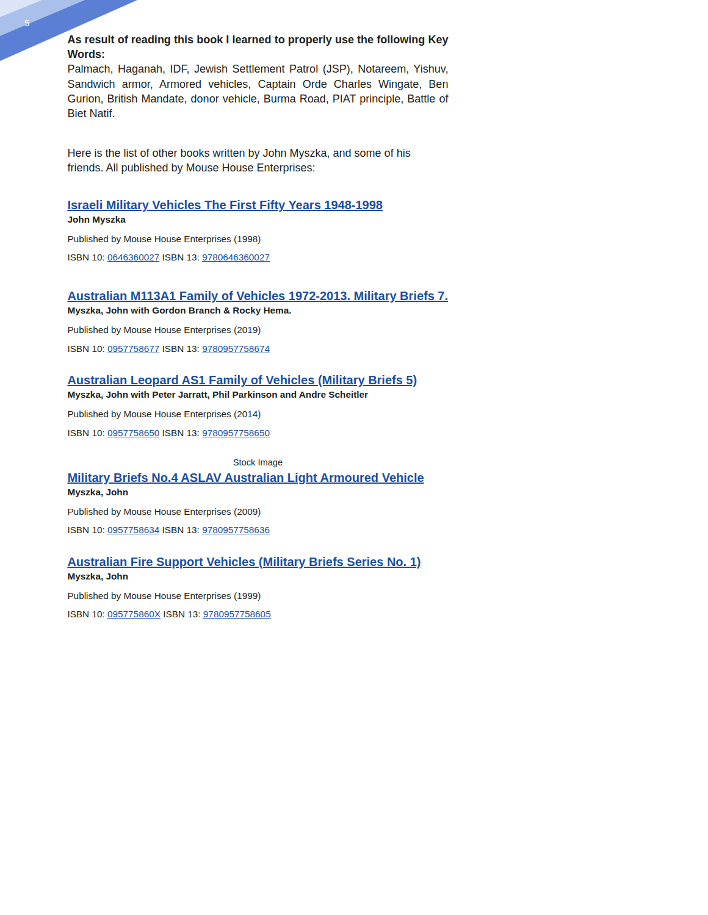5
As result of reading this book I learned to properly use the following Key Words: Palmach, Haganah, IDF, Jewish Settlement Patrol (JSP), Notareem, Yishuv, Sandwich armor, Armored vehicles, Captain Orde Charles Wingate, Ben Gurion, British Mandate, donor vehicle, Burma Road, PIAT principle, Battle of Biet Natif.
Here is the list of other books written by John Myszka, and some of his friends. All published by Mouse House Enterprises:
Israeli Military Vehicles The First Fifty Years 1948-1998 John Myszka
Published by Mouse House Enterprises (1998)
ISBN 10: 0646360027 ISBN 13: 9780646360027
Australian M113A1 Family of Vehicles 1972-2013. Military Briefs 7. Myszka, John with Gordon Branch & Rocky Hema.
Published by Mouse House Enterprises (2019)
ISBN 10: 0957758677 ISBN 13: 9780957758674
Australian Leopard AS1 Family of Vehicles (Military Briefs 5) Myszka, John with Peter Jarratt, Phil Parkinson and Andre Scheitler
Published by Mouse House Enterprises (2014)
ISBN 10: 0957758650 ISBN 13: 9780957758650
Stock Image
Military Briefs No.4 ASLAV Australian Light Armoured Vehicle Myszka, John
Published by Mouse House Enterprises (2009)
ISBN 10: 0957758634 ISBN 13: 9780957758636
Australian Fire Support Vehicles (Military Briefs Series No. 1) Myszka, John
Published by Mouse House Enterprises (1999)
ISBN 10: 095775860X ISBN 13: 9780957758605